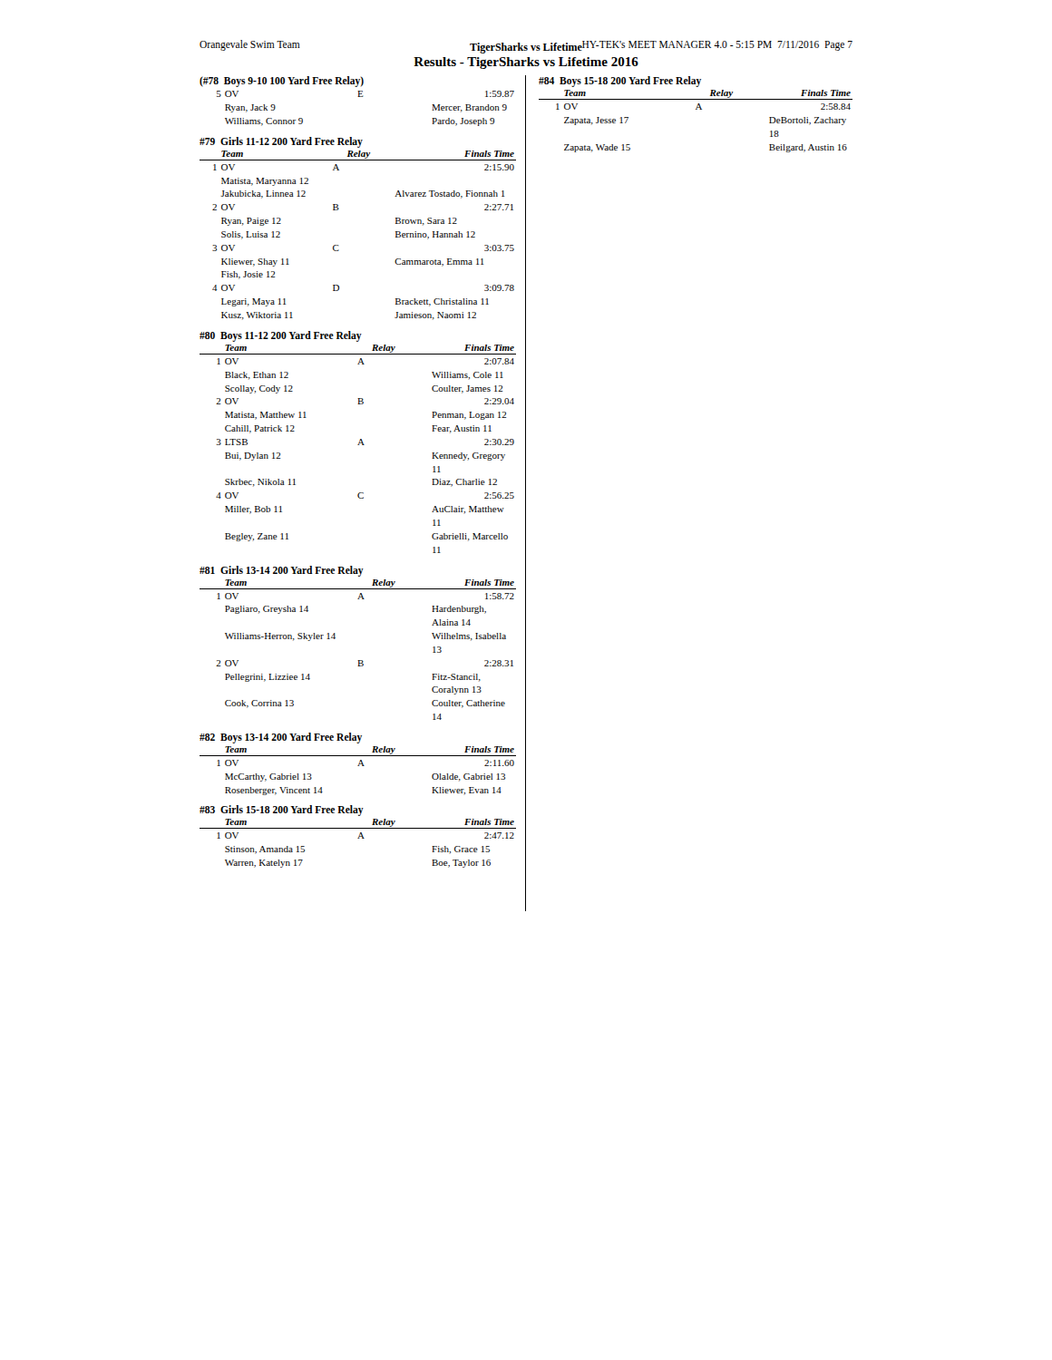Orangevale Swim Team
HY-TEK's MEET MANAGER 4.0 - 5:15 PM 7/11/2016 Page 7
TigerSharks vs Lifetime
Results - TigerSharks vs Lifetime 2016
(#78 Boys 9-10 100 Yard Free Relay)
| 5 | OV | E | 1:59.87 |
| | Ryan, Jack 9 | Mercer, Brandon 9 |
| | Williams, Connor 9 | Pardo, Joseph 9 |
#79 Girls 11-12 200 Yard Free Relay
| | Team | Relay | Finals Time |
| --- | --- | --- | --- |
| 1 | OV | A | 2:15.90 |
| | Matista, Maryanna 12 |
| | Jakubicka, Linnea 12 | Alvarez Tostado, Fionnah 1 |
| 2 | OV | B | 2:27.71 |
| | Ryan, Paige 12 | Brown, Sara 12 |
| | Solis, Luisa 12 | Bernino, Hannah 12 |
| 3 | OV | C | 3:03.75 |
| | Kliewer, Shay 11 | Cammarota, Emma 11 |
| | Fish, Josie 12 |
| 4 | OV | D | 3:09.78 |
| | Legari, Maya 11 | Brackett, Christalina 11 |
| | Kusz, Wiktoria 11 | Jamieson, Naomi 12 |
#80 Boys 11-12 200 Yard Free Relay
| | Team | Relay | Finals Time |
| --- | --- | --- | --- |
| 1 | OV | A | 2:07.84 |
| | Black, Ethan 12 | Williams, Cole 11 |
| | Scollay, Cody 12 | Coulter, James 12 |
| 2 | OV | B | 2:29.04 |
| | Matista, Matthew 11 | Penman, Logan 12 |
| | Cahill, Patrick 12 | Fear, Austin 11 |
| 3 | LTSB | A | 2:30.29 |
| | Bui, Dylan 12 | Kennedy, Gregory 11 |
| | Skrbec, Nikola 11 | Diaz, Charlie 12 |
| 4 | OV | C | 2:56.25 |
| | Miller, Bob 11 | AuClair, Matthew 11 |
| | Begley, Zane 11 | Gabrielli, Marcello 11 |
#81 Girls 13-14 200 Yard Free Relay
| | Team | Relay | Finals Time |
| --- | --- | --- | --- |
| 1 | OV | A | 1:58.72 |
| | Pagliaro, Greysha 14 | Hardenburgh, Alaina 14 |
| | Williams-Herron, Skyler 14 | Wilhelms, Isabella 13 |
| 2 | OV | B | 2:28.31 |
| | Pellegrini, Lizziee 14 | Fitz-Stancil, Coralynn 13 |
| | Cook, Corrina 13 | Coulter, Catherine 14 |
#82 Boys 13-14 200 Yard Free Relay
| | Team | Relay | Finals Time |
| --- | --- | --- | --- |
| 1 | OV | A | 2:11.60 |
| | McCarthy, Gabriel 13 | Olalde, Gabriel 13 |
| | Rosenberger, Vincent 14 | Kliewer, Evan 14 |
#83 Girls 15-18 200 Yard Free Relay
| | Team | Relay | Finals Time |
| --- | --- | --- | --- |
| 1 | OV | A | 2:47.12 |
| | Stinson, Amanda 15 | Fish, Grace 15 |
| | Warren, Katelyn 17 | Boe, Taylor 16 |
#84 Boys 15-18 200 Yard Free Relay
| | Team | Relay | Finals Time |
| --- | --- | --- | --- |
| 1 | OV | A | 2:58.84 |
| | Zapata, Jesse 17 | DeBortoli, Zachary 18 |
| | Zapata, Wade 15 | Beilgard, Austin 16 |